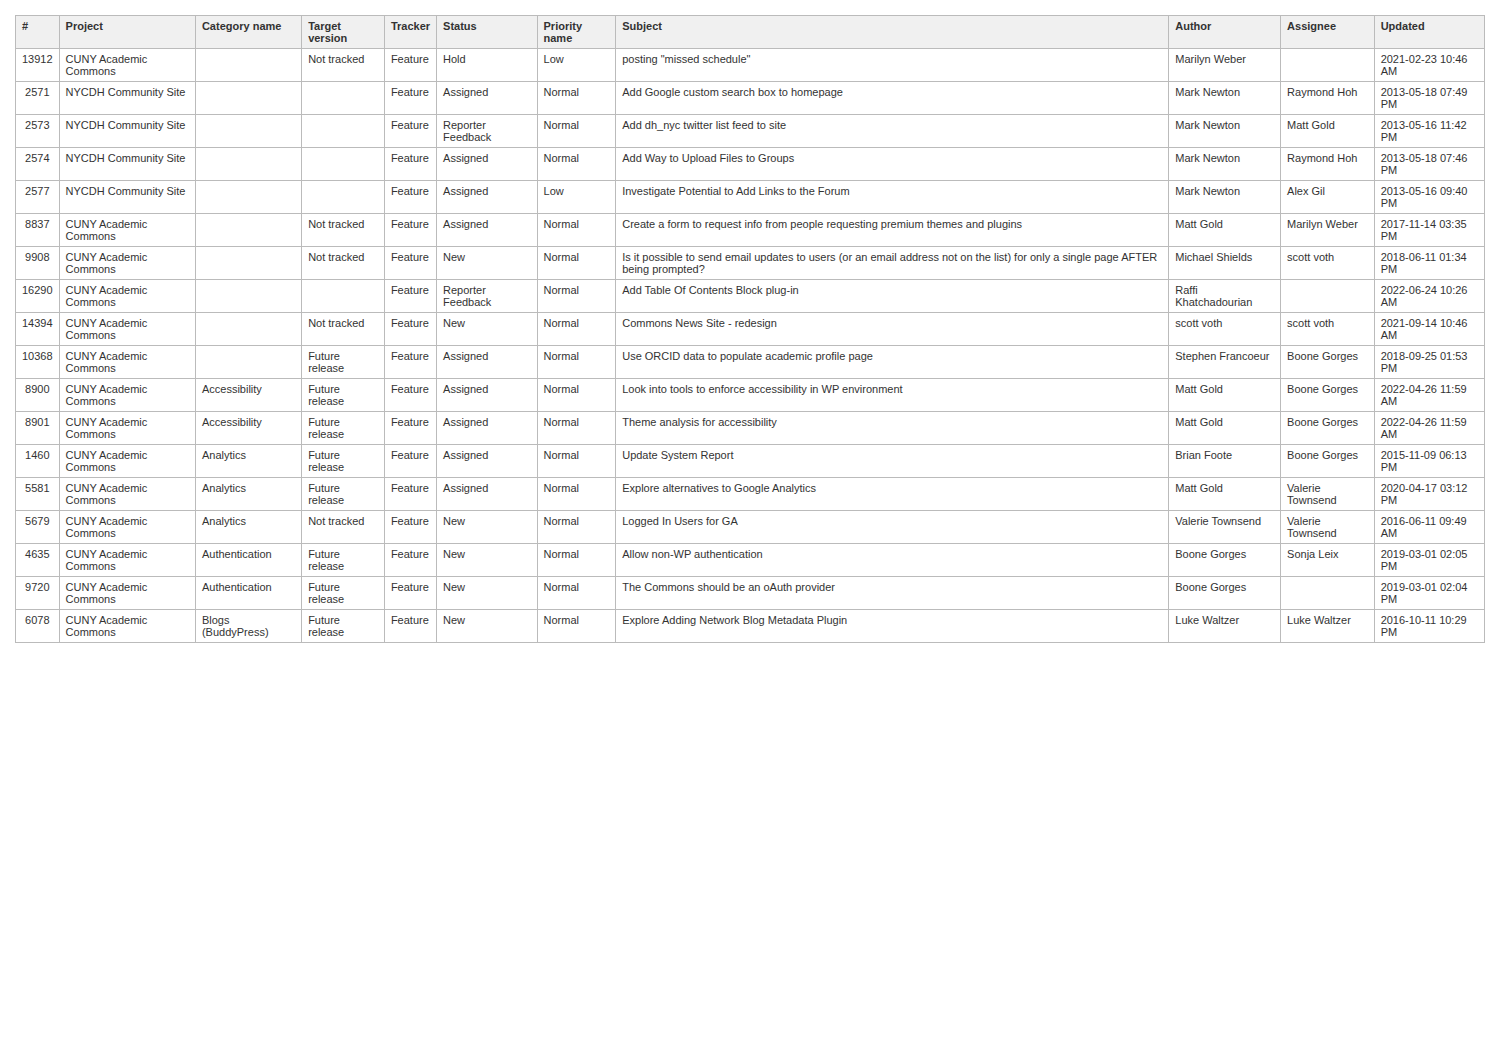| # | Project | Category name | Target version | Tracker | Status | Priority name | Subject | Author | Assignee | Updated |
| --- | --- | --- | --- | --- | --- | --- | --- | --- | --- | --- |
| 13912 | CUNY Academic Commons | | Not tracked | Feature | Hold | Low | posting "missed schedule" | Marilyn Weber | | 2021-02-23 10:46 AM |
| 2571 | NYCDH Community Site | | | Feature | Assigned | Normal | Add Google custom search box to homepage | Mark Newton | Raymond Hoh | 2013-05-18 07:49 PM |
| 2573 | NYCDH Community Site | | | Feature | Reporter Feedback | Normal | Add dh_nyc twitter list feed to site | Mark Newton | Matt Gold | 2013-05-16 11:42 PM |
| 2574 | NYCDH Community Site | | | Feature | Assigned | Normal | Add Way to Upload Files to Groups | Mark Newton | Raymond Hoh | 2013-05-18 07:46 PM |
| 2577 | NYCDH Community Site | | | Feature | Assigned | Low | Investigate Potential to Add Links to the Forum | Mark Newton | Alex Gil | 2013-05-16 09:40 PM |
| 8837 | CUNY Academic Commons | | Not tracked | Feature | Assigned | Normal | Create a form to request info from people requesting premium themes and plugins | Matt Gold | Marilyn Weber | 2017-11-14 03:35 PM |
| 9908 | CUNY Academic Commons | | Not tracked | Feature | New | Normal | Is it possible to send email updates to users (or an email address not on the list) for only a single page AFTER being prompted? | Michael Shields | scott voth | 2018-06-11 01:34 PM |
| 16290 | CUNY Academic Commons | | | Feature | Reporter Feedback | Normal | Add Table Of Contents Block plug-in | Raffi Khatchadourian | | 2022-06-24 10:26 AM |
| 14394 | CUNY Academic Commons | | Not tracked | Feature | New | Normal | Commons News Site - redesign | scott voth | scott voth | 2021-09-14 10:46 AM |
| 10368 | CUNY Academic Commons | | Future release | Feature | Assigned | Normal | Use ORCID data to populate academic profile page | Stephen Francoeur | Boone Gorges | 2018-09-25 01:53 PM |
| 8900 | CUNY Academic Commons | Accessibility | Future release | Feature | Assigned | Normal | Look into tools to enforce accessibility in WP environment | Matt Gold | Boone Gorges | 2022-04-26 11:59 AM |
| 8901 | CUNY Academic Commons | Accessibility | Future release | Feature | Assigned | Normal | Theme analysis for accessibility | Matt Gold | Boone Gorges | 2022-04-26 11:59 AM |
| 1460 | CUNY Academic Commons | Analytics | Future release | Feature | Assigned | Normal | Update System Report | Brian Foote | Boone Gorges | 2015-11-09 06:13 PM |
| 5581 | CUNY Academic Commons | Analytics | Future release | Feature | Assigned | Normal | Explore alternatives to Google Analytics | Matt Gold | Valerie Townsend | 2020-04-17 03:12 PM |
| 5679 | CUNY Academic Commons | Analytics | Not tracked | Feature | New | Normal | Logged In Users for GA | Valerie Townsend | Valerie Townsend | 2016-06-11 09:49 AM |
| 4635 | CUNY Academic Commons | Authentication | Future release | Feature | New | Normal | Allow non-WP authentication | Boone Gorges | Sonja Leix | 2019-03-01 02:05 PM |
| 9720 | CUNY Academic Commons | Authentication | Future release | Feature | New | Normal | The Commons should be an oAuth provider | Boone Gorges | | 2019-03-01 02:04 PM |
| 6078 | CUNY Academic Commons | Blogs (BuddyPress) | Future release | Feature | New | Normal | Explore Adding Network Blog Metadata Plugin | Luke Waltzer | Luke Waltzer | 2016-10-11 10:29 PM |